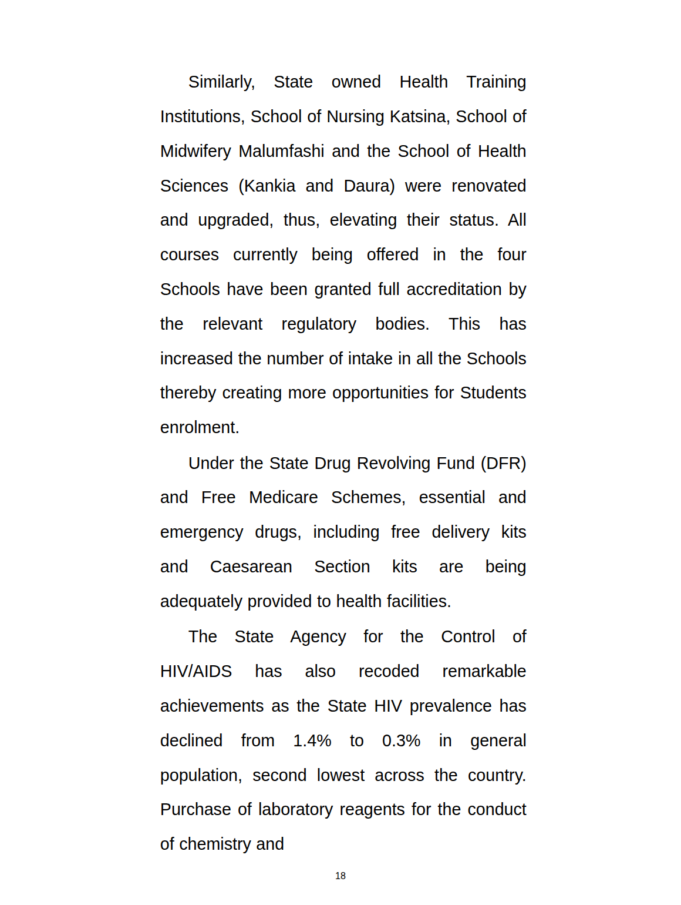Similarly, State owned Health Training Institutions, School of Nursing Katsina, School of Midwifery Malumfashi and the School of Health Sciences (Kankia and Daura) were renovated and upgraded, thus, elevating their status. All courses currently being offered in the four Schools have been granted full accreditation by the relevant regulatory bodies. This has increased the number of intake in all the Schools thereby creating more opportunities for Students enrolment.
Under the State Drug Revolving Fund (DFR) and Free Medicare Schemes, essential and emergency drugs, including free delivery kits and Caesarean Section kits are being adequately provided to health facilities.
The State Agency for the Control of HIV/AIDS has also recoded remarkable achievements as the State HIV prevalence has declined from 1.4% to 0.3% in general population, second lowest across the country. Purchase of laboratory reagents for the conduct of chemistry and
18